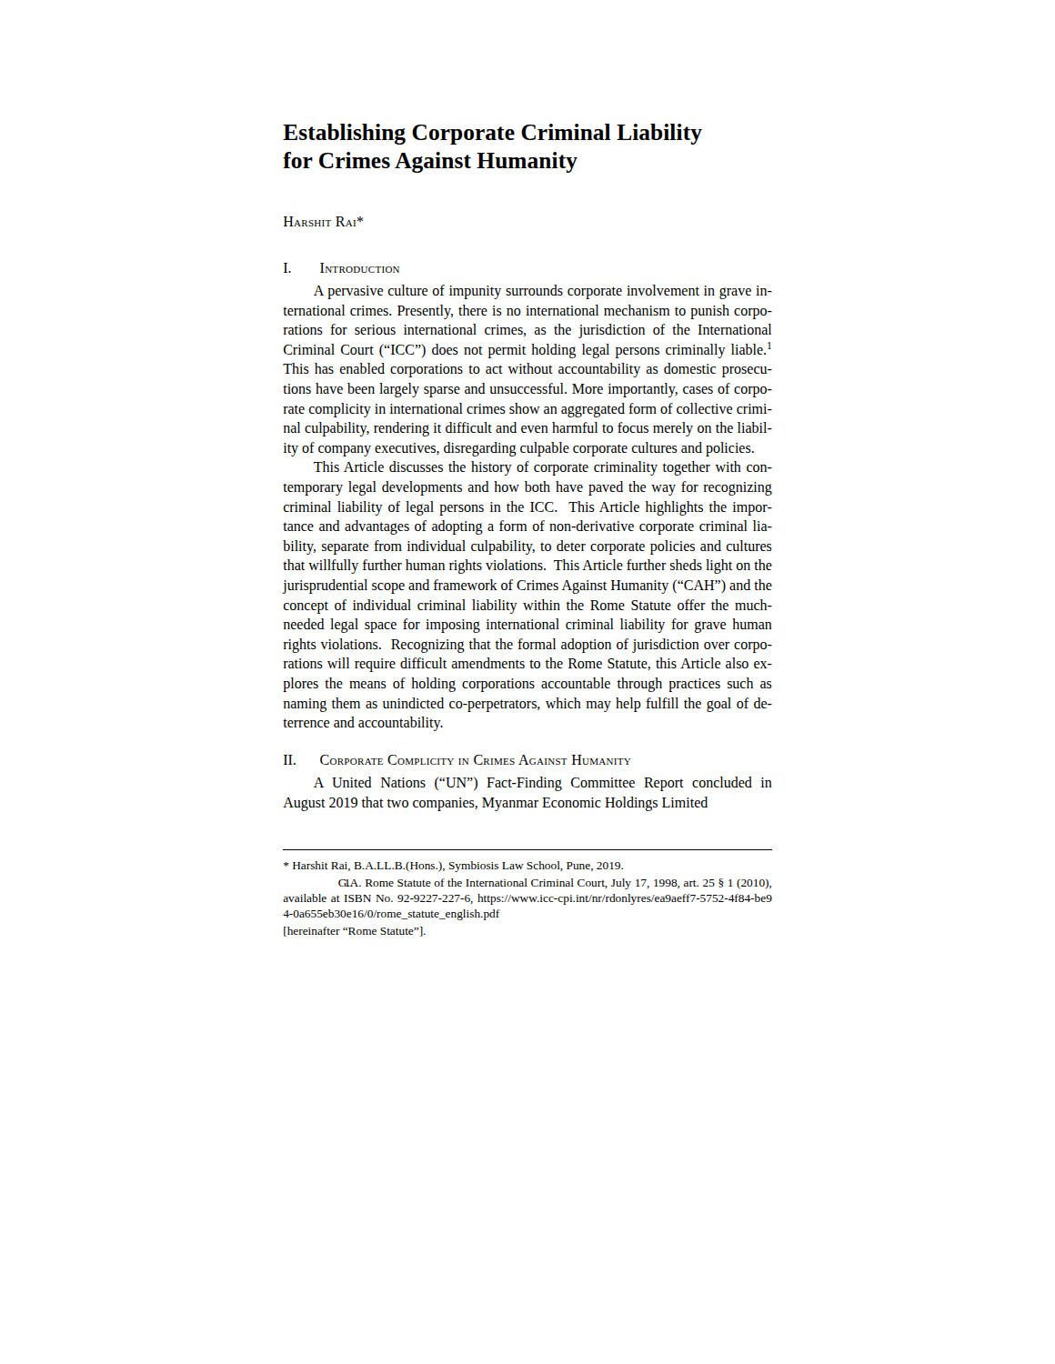Establishing Corporate Criminal Liability
for Crimes Against Humanity
Harshit Rai*
I. Introduction
A pervasive culture of impunity surrounds corporate involvement in grave international crimes. Presently, there is no international mechanism to punish corporations for serious international crimes, as the jurisdiction of the International Criminal Court (“ICC”) does not permit holding legal persons criminally liable.1 This has enabled corporations to act without accountability as domestic prosecutions have been largely sparse and unsuccessful. More importantly, cases of corporate complicity in international crimes show an aggregated form of collective criminal culpability, rendering it difficult and even harmful to focus merely on the liability of company executives, disregarding culpable corporate cultures and policies.
This Article discusses the history of corporate criminality together with contemporary legal developments and how both have paved the way for recognizing criminal liability of legal persons in the ICC. This Article highlights the importance and advantages of adopting a form of non-derivative corporate criminal liability, separate from individual culpability, to deter corporate policies and cultures that willfully further human rights violations. This Article further sheds light on the jurisprudential scope and framework of Crimes Against Humanity (“CAH”) and the concept of individual criminal liability within the Rome Statute offer the much-needed legal space for imposing international criminal liability for grave human rights violations. Recognizing that the formal adoption of jurisdiction over corporations will require difficult amendments to the Rome Statute, this Article also explores the means of holding corporations accountable through practices such as naming them as unindicted co-perpetrators, which may help fulfill the goal of deterrence and accountability.
II. Corporate Complicity in Crimes Against Humanity
A United Nations (“UN”) Fact-Finding Committee Report concluded in August 2019 that two companies, Myanmar Economic Holdings Limited
* Harshit Rai, B.A.LL.B.(Hons.), Symbiosis Law School, Pune, 2019.
1. G.A. Rome Statute of the International Criminal Court, July 17, 1998, art. 25 § 1 (2010), available at ISBN No. 92-9227-227-6, https://www.icc-cpi.int/nr/rdonlyres/ea9aeff7-5752-4f84-be94-0a655eb30e16/0/rome_statute_english.pdf
[hereinafter “Rome Statute”].